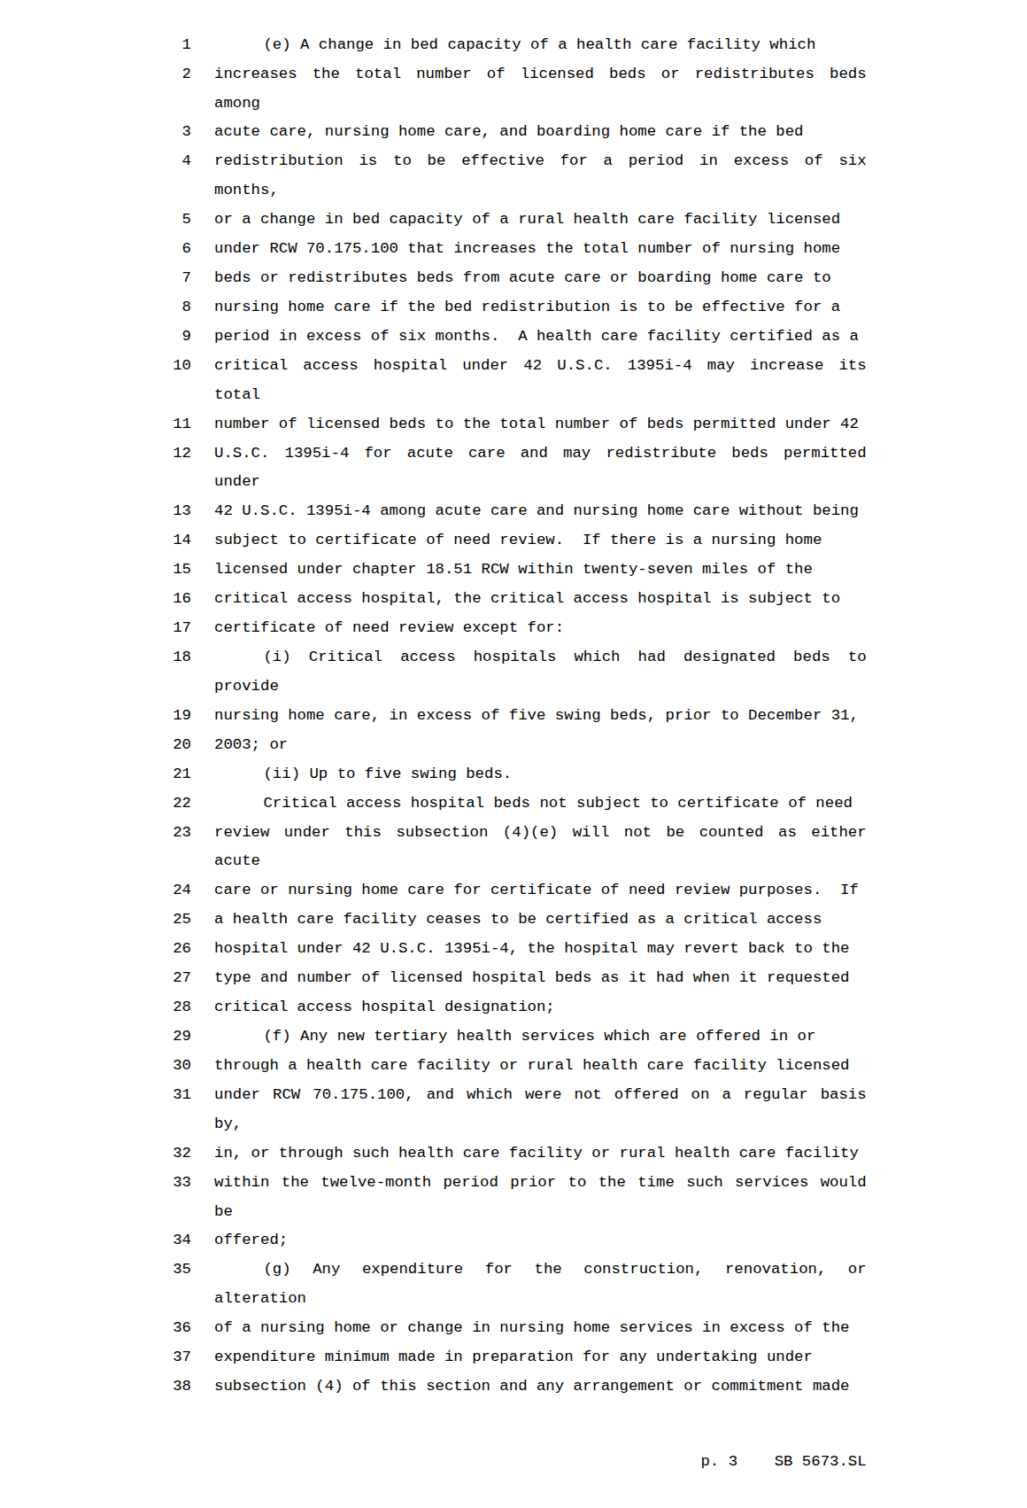(e) A change in bed capacity of a health care facility which
increases the total number of licensed beds or redistributes beds among
acute care, nursing home care, and boarding home care if the bed
redistribution is to be effective for a period in excess of six months,
or a change in bed capacity of a rural health care facility licensed
under RCW 70.175.100 that increases the total number of nursing home
beds or redistributes beds from acute care or boarding home care to
nursing home care if the bed redistribution is to be effective for a
period in excess of six months. A health care facility certified as a
critical access hospital under 42 U.S.C. 1395i-4 may increase its total
number of licensed beds to the total number of beds permitted under 42
U.S.C. 1395i-4 for acute care and may redistribute beds permitted under
42 U.S.C. 1395i-4 among acute care and nursing home care without being
subject to certificate of need review. If there is a nursing home
licensed under chapter 18.51 RCW within twenty-seven miles of the
critical access hospital, the critical access hospital is subject to
certificate of need review except for:
(i) Critical access hospitals which had designated beds to provide
nursing home care, in excess of five swing beds, prior to December 31,
2003; or
(ii) Up to five swing beds.
Critical access hospital beds not subject to certificate of need
review under this subsection (4)(e) will not be counted as either acute
care or nursing home care for certificate of need review purposes. If
a health care facility ceases to be certified as a critical access
hospital under 42 U.S.C. 1395i-4, the hospital may revert back to the
type and number of licensed hospital beds as it had when it requested
critical access hospital designation;
(f) Any new tertiary health services which are offered in or
through a health care facility or rural health care facility licensed
under RCW 70.175.100, and which were not offered on a regular basis by,
in, or through such health care facility or rural health care facility
within the twelve-month period prior to the time such services would be
offered;
(g) Any expenditure for the construction, renovation, or alteration
of a nursing home or change in nursing home services in excess of the
expenditure minimum made in preparation for any undertaking under
subsection (4) of this section and any arrangement or commitment made
p. 3 SB 5673.SL